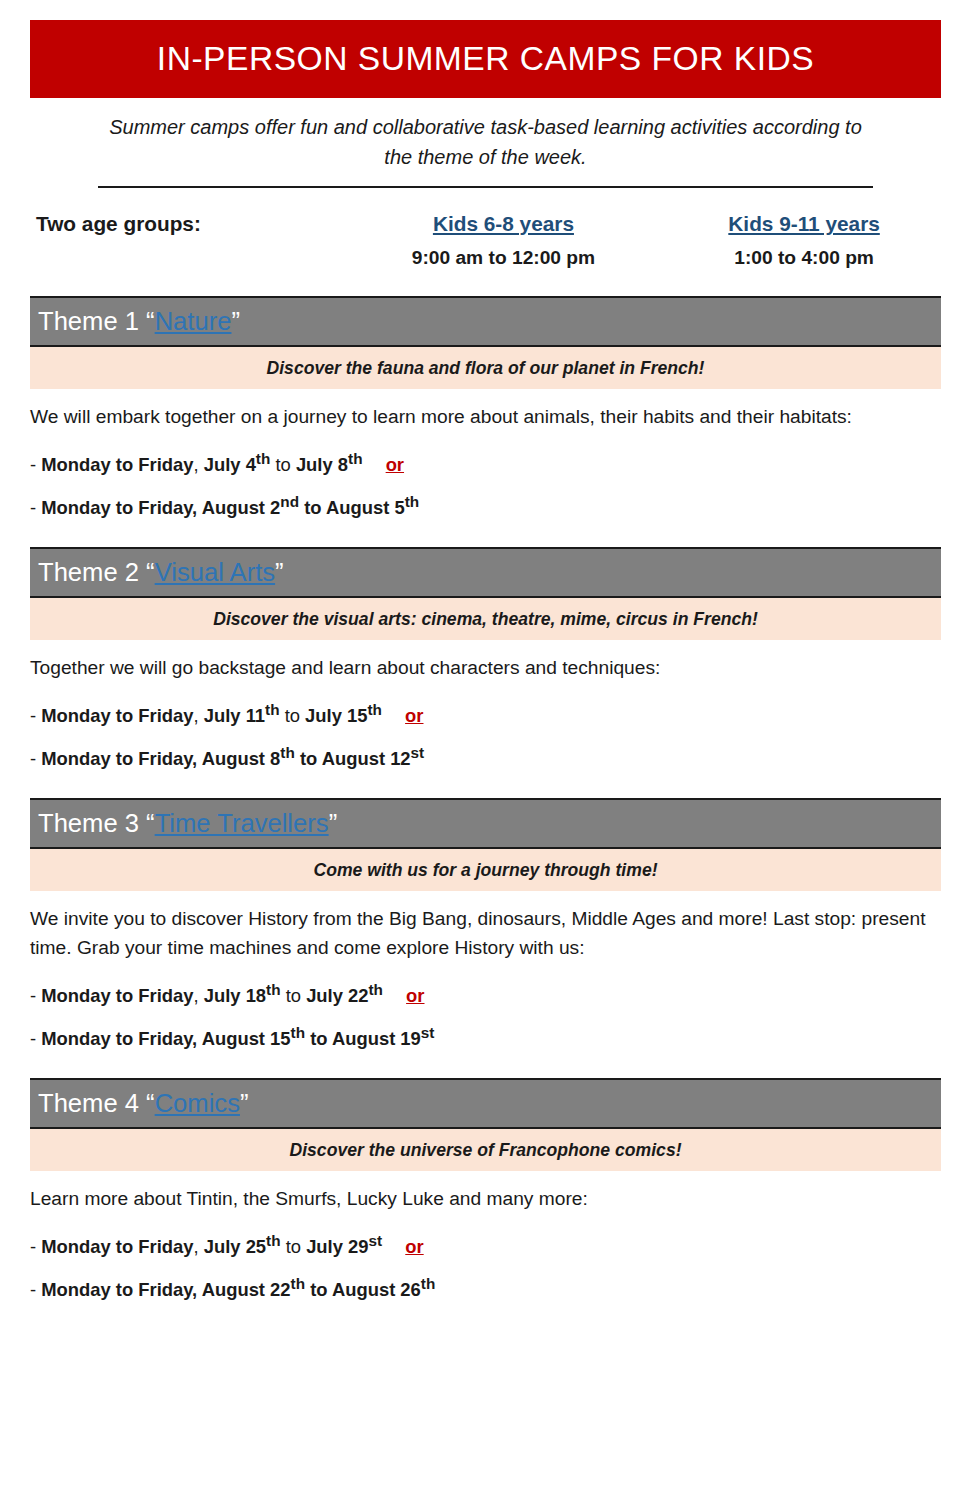IN-PERSON SUMMER CAMPS FOR KIDS
Summer camps offer fun and collaborative task-based learning activities according to the theme of the week.
| Two age groups: | Kids 6-8 years | Kids 9-11 years |
| | 9:00 am to 12:00 pm | 1:00 to 4:00 pm |
Theme 1 “Nature”
Discover the fauna and flora of our planet in French!
We will embark together on a journey to learn more about animals, their habits and their habitats:
- Monday to Friday, July 4th to July 8th or
- Monday to Friday, August 2nd to August 5th
Theme 2 “Visual Arts”
Discover the visual arts: cinema, theatre, mime, circus in French!
Together we will go backstage and learn about characters and techniques:
- Monday to Friday, July 11th to July 15th or
- Monday to Friday, August 8th to August 12st
Theme 3 “Time Travellers”
Come with us for a journey through time!
We invite you to discover History from the Big Bang, dinosaurs, Middle Ages and more! Last stop: present time. Grab your time machines and come explore History with us:
- Monday to Friday, July 18th to July 22th or
- Monday to Friday, August 15th to August 19st
Theme 4 “Comics”
Discover the universe of Francophone comics!
Learn more about Tintin, the Smurfs, Lucky Luke and many more:
- Monday to Friday, July 25th to July 29st or
- Monday to Friday, August 22th to August 26th